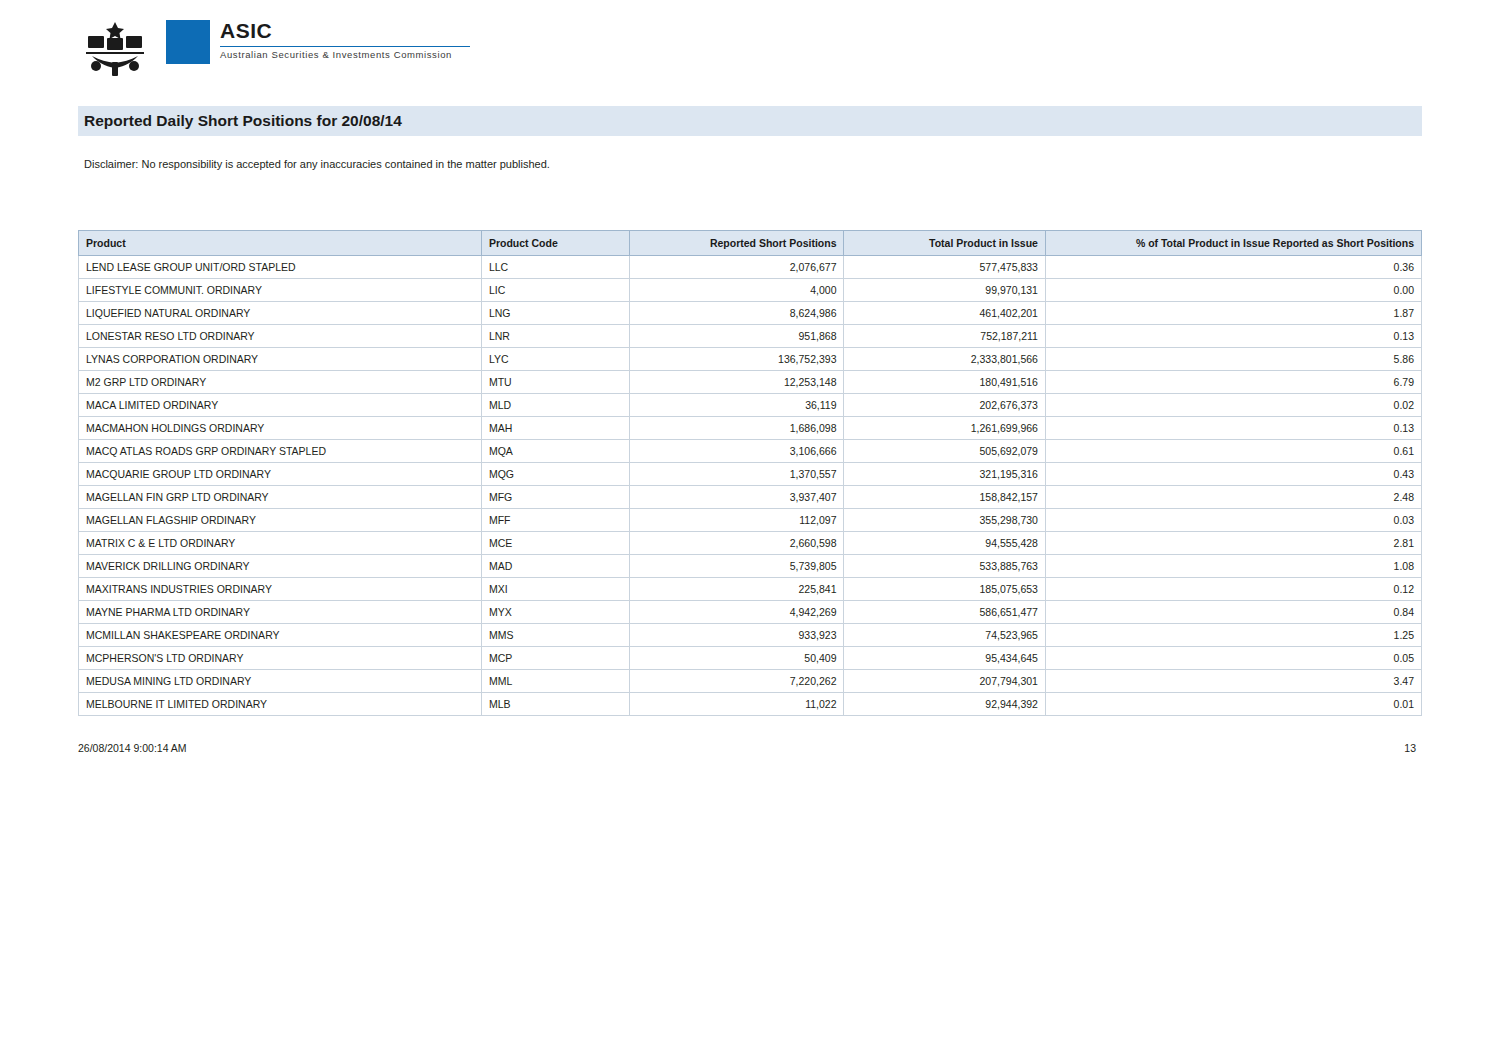ASIC
Australian Securities & Investments Commission
Reported Daily Short Positions for 20/08/14
Disclaimer: No responsibility is accepted for any inaccuracies contained in the matter published.
| Product | Product Code | Reported Short Positions | Total Product in Issue | % of Total Product in Issue Reported as Short Positions |
| --- | --- | --- | --- | --- |
| LEND LEASE GROUP UNIT/ORD STAPLED | LLC | 2,076,677 | 577,475,833 | 0.36 |
| LIFESTYLE COMMUNIT. ORDINARY | LIC | 4,000 | 99,970,131 | 0.00 |
| LIQUEFIED NATURAL ORDINARY | LNG | 8,624,986 | 461,402,201 | 1.87 |
| LONESTAR RESO LTD ORDINARY | LNR | 951,868 | 752,187,211 | 0.13 |
| LYNAS CORPORATION ORDINARY | LYC | 136,752,393 | 2,333,801,566 | 5.86 |
| M2 GRP LTD ORDINARY | MTU | 12,253,148 | 180,491,516 | 6.79 |
| MACA LIMITED ORDINARY | MLD | 36,119 | 202,676,373 | 0.02 |
| MACMAHON HOLDINGS ORDINARY | MAH | 1,686,098 | 1,261,699,966 | 0.13 |
| MACQ ATLAS ROADS GRP ORDINARY STAPLED | MQA | 3,106,666 | 505,692,079 | 0.61 |
| MACQUARIE GROUP LTD ORDINARY | MQG | 1,370,557 | 321,195,316 | 0.43 |
| MAGELLAN FIN GRP LTD ORDINARY | MFG | 3,937,407 | 158,842,157 | 2.48 |
| MAGELLAN FLAGSHIP ORDINARY | MFF | 112,097 | 355,298,730 | 0.03 |
| MATRIX C & E LTD ORDINARY | MCE | 2,660,598 | 94,555,428 | 2.81 |
| MAVERICK DRILLING ORDINARY | MAD | 5,739,805 | 533,885,763 | 1.08 |
| MAXITRANS INDUSTRIES ORDINARY | MXI | 225,841 | 185,075,653 | 0.12 |
| MAYNE PHARMA LTD ORDINARY | MYX | 4,942,269 | 586,651,477 | 0.84 |
| MCMILLAN SHAKESPEARE ORDINARY | MMS | 933,923 | 74,523,965 | 1.25 |
| MCPHERSON'S LTD ORDINARY | MCP | 50,409 | 95,434,645 | 0.05 |
| MEDUSA MINING LTD ORDINARY | MML | 7,220,262 | 207,794,301 | 3.47 |
| MELBOURNE IT LIMITED ORDINARY | MLB | 11,022 | 92,944,392 | 0.01 |
26/08/2014 9:00:14 AM
13